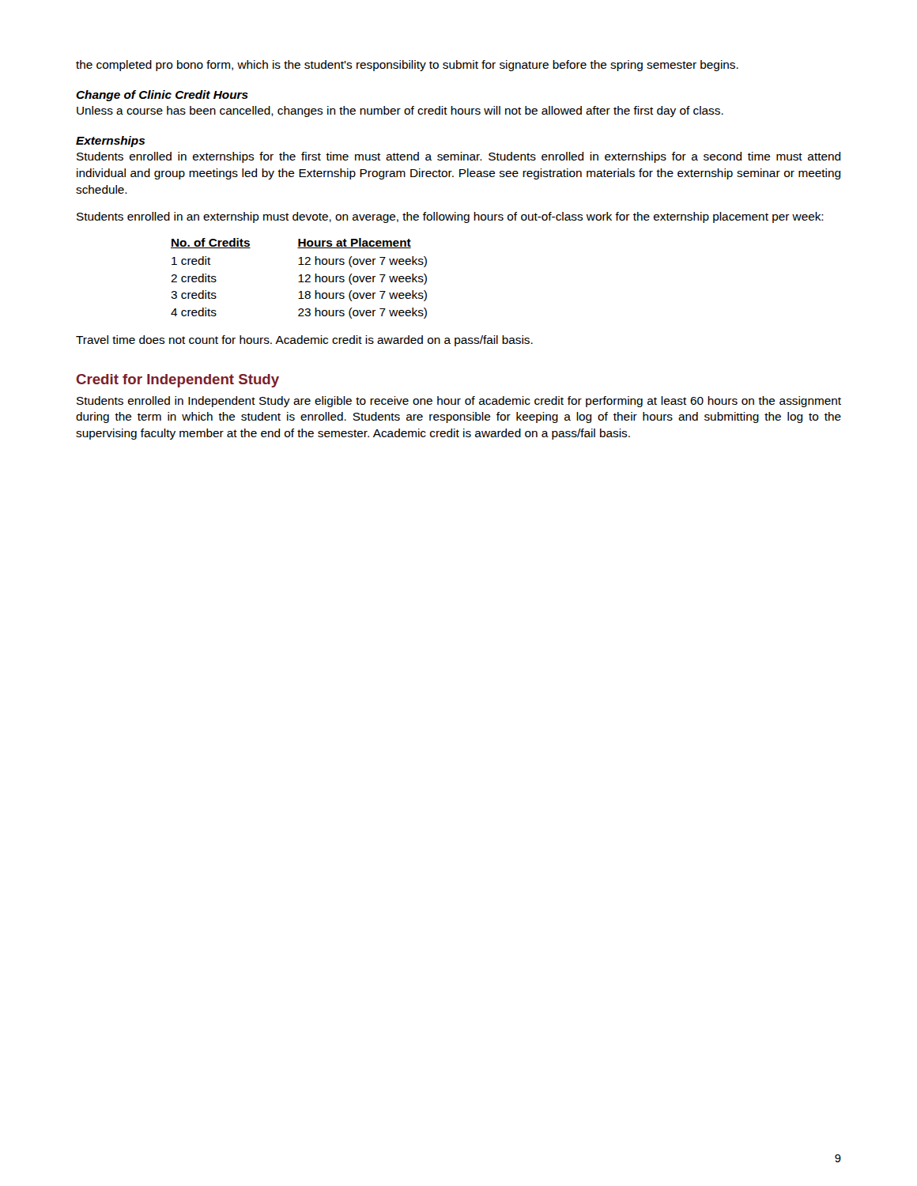the completed pro bono form, which is the student's responsibility to submit for signature before the spring semester begins.
Change of Clinic Credit Hours
Unless a course has been cancelled, changes in the number of credit hours will not be allowed after the first day of class.
Externships
Students enrolled in externships for the first time must attend a seminar. Students enrolled in externships for a second time must attend individual and group meetings led by the Externship Program Director. Please see registration materials for the externship seminar or meeting schedule.
Students enrolled in an externship must devote, on average, the following hours of out-of-class work for the externship placement per week:
| No. of Credits | Hours at Placement |
| --- | --- |
| 1 credit | 12 hours (over 7 weeks) |
| 2 credits | 12 hours (over 7 weeks) |
| 3 credits | 18 hours (over 7 weeks) |
| 4 credits | 23 hours (over 7 weeks) |
Travel time does not count for hours. Academic credit is awarded on a pass/fail basis.
Credit for Independent Study
Students enrolled in Independent Study are eligible to receive one hour of academic credit for performing at least 60 hours on the assignment during the term in which the student is enrolled. Students are responsible for keeping a log of their hours and submitting the log to the supervising faculty member at the end of the semester. Academic credit is awarded on a pass/fail basis.
9